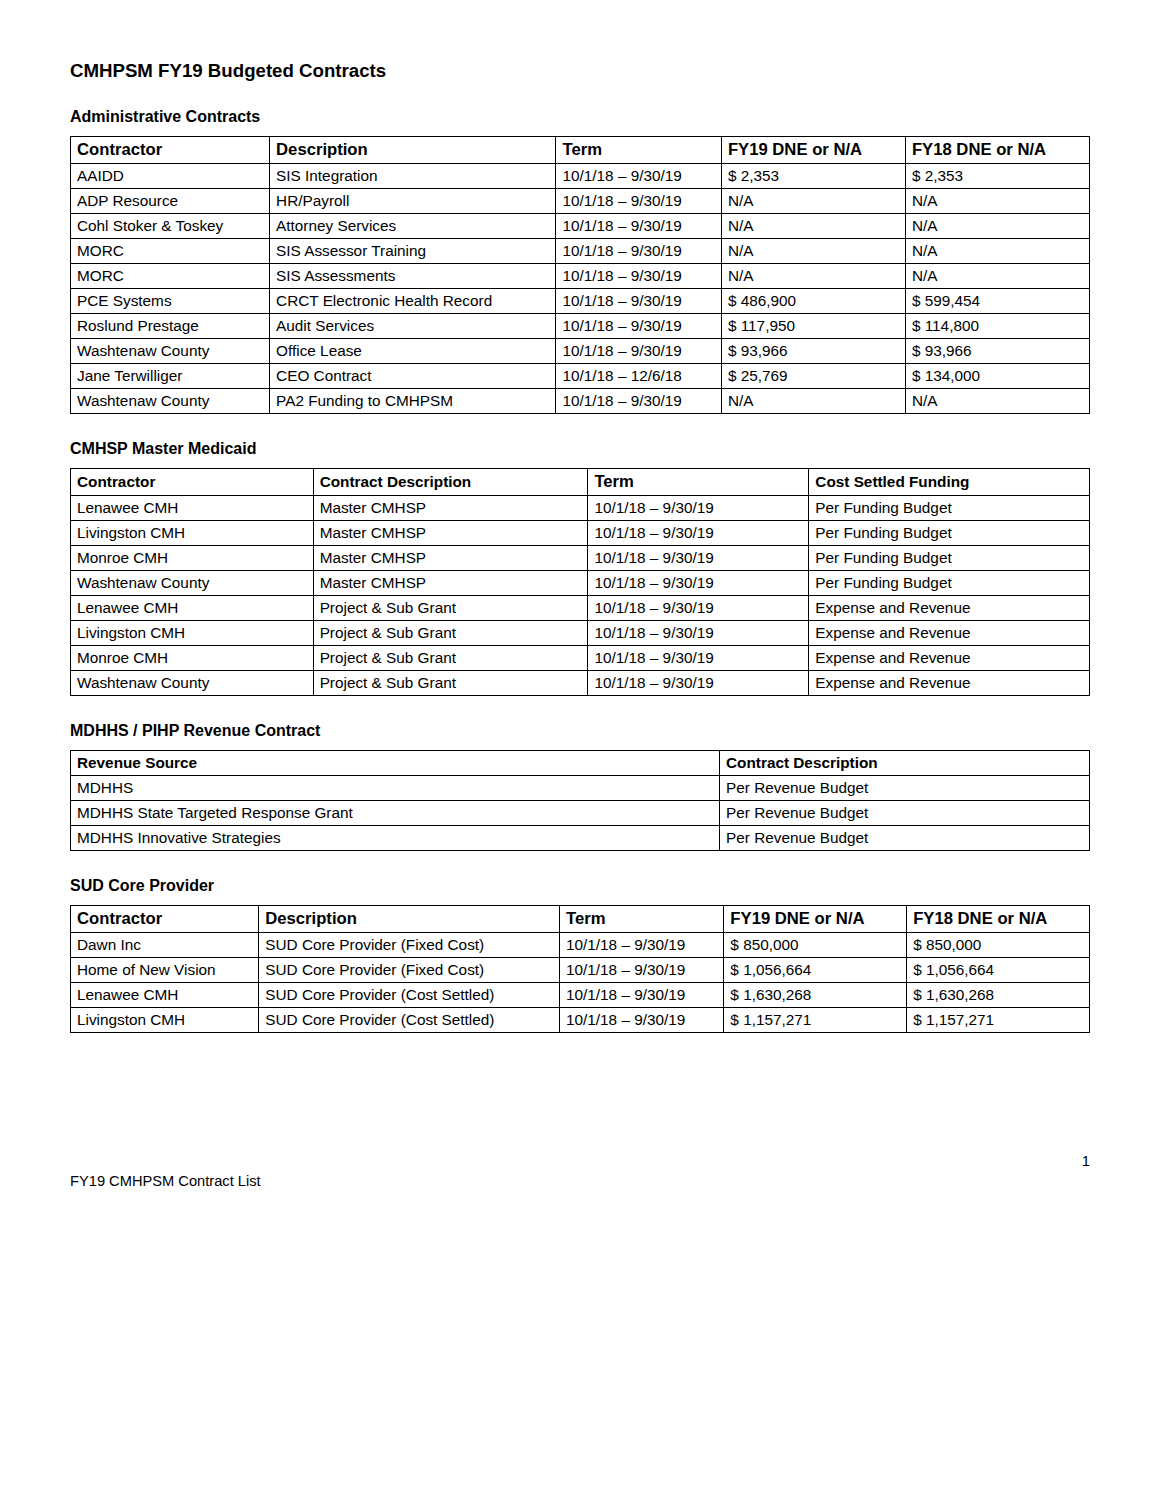CMHPSM FY19 Budgeted Contracts
Administrative Contracts
| Contractor | Description | Term | FY19 DNE or N/A | FY18 DNE or N/A |
| --- | --- | --- | --- | --- |
| AAIDD | SIS Integration | 10/1/18 – 9/30/19 | $ 2,353 | $ 2,353 |
| ADP Resource | HR/Payroll | 10/1/18 – 9/30/19 | N/A | N/A |
| Cohl Stoker & Toskey | Attorney Services | 10/1/18 – 9/30/19 | N/A | N/A |
| MORC | SIS Assessor Training | 10/1/18 – 9/30/19 | N/A | N/A |
| MORC | SIS Assessments | 10/1/18 – 9/30/19 | N/A | N/A |
| PCE Systems | CRCT Electronic Health Record | 10/1/18 – 9/30/19 | $ 486,900 | $ 599,454 |
| Roslund Prestage | Audit Services | 10/1/18 – 9/30/19 | $ 117,950 | $ 114,800 |
| Washtenaw County | Office Lease | 10/1/18 – 9/30/19 | $ 93,966 | $ 93,966 |
| Jane Terwilliger | CEO Contract | 10/1/18 – 12/6/18 | $ 25,769 | $ 134,000 |
| Washtenaw County | PA2 Funding to CMHPSM | 10/1/18 – 9/30/19 | N/A | N/A |
CMHSP Master Medicaid
| Contractor | Contract Description | Term | Cost Settled Funding |
| --- | --- | --- | --- |
| Lenawee CMH | Master CMHSP | 10/1/18 – 9/30/19 | Per Funding Budget |
| Livingston CMH | Master CMHSP | 10/1/18 – 9/30/19 | Per Funding Budget |
| Monroe CMH | Master CMHSP | 10/1/18 – 9/30/19 | Per Funding Budget |
| Washtenaw County | Master CMHSP | 10/1/18 – 9/30/19 | Per Funding Budget |
| Lenawee CMH | Project & Sub Grant | 10/1/18 – 9/30/19 | Expense and Revenue |
| Livingston CMH | Project & Sub Grant | 10/1/18 – 9/30/19 | Expense and Revenue |
| Monroe CMH | Project & Sub Grant | 10/1/18 – 9/30/19 | Expense and Revenue |
| Washtenaw County | Project & Sub Grant | 10/1/18 – 9/30/19 | Expense and Revenue |
MDHHS / PIHP Revenue Contract
| Revenue Source | Contract Description |
| --- | --- |
| MDHHS | Per Revenue Budget |
| MDHHS State Targeted Response Grant | Per Revenue Budget |
| MDHHS Innovative Strategies | Per Revenue Budget |
SUD Core Provider
| Contractor | Description | Term | FY19 DNE or N/A | FY18 DNE or N/A |
| --- | --- | --- | --- | --- |
| Dawn Inc | SUD Core Provider (Fixed Cost) | 10/1/18 – 9/30/19 | $ 850,000 | $ 850,000 |
| Home of New Vision | SUD Core Provider (Fixed Cost) | 10/1/18 – 9/30/19 | $ 1,056,664 | $ 1,056,664 |
| Lenawee CMH | SUD Core Provider (Cost Settled) | 10/1/18 – 9/30/19 | $ 1,630,268 | $ 1,630,268 |
| Livingston CMH | SUD Core Provider (Cost Settled) | 10/1/18 – 9/30/19 | $ 1,157,271 | $ 1,157,271 |
1
FY19 CMHPSM Contract List